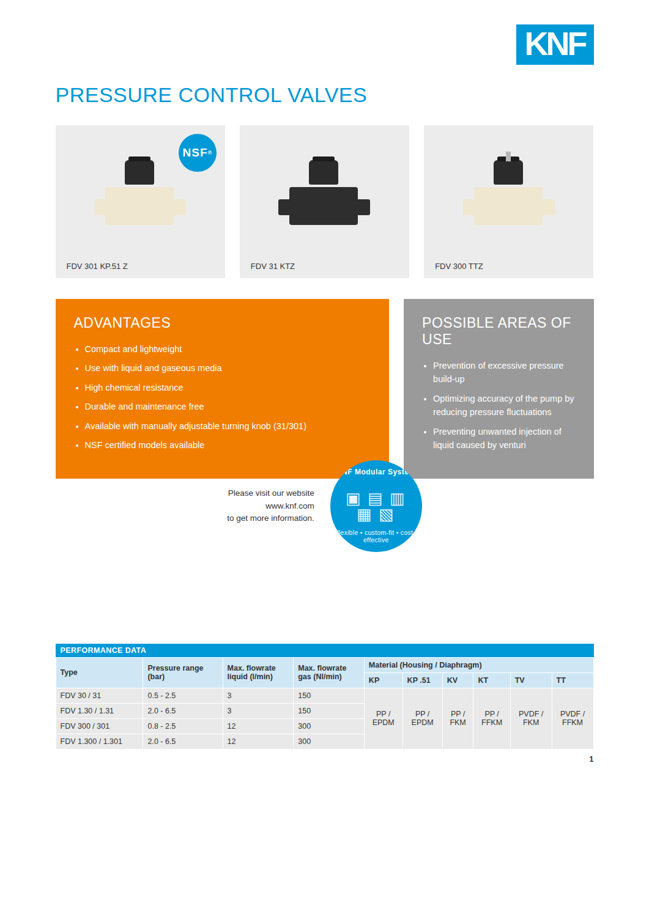KNF
PRESSURE CONTROL VALVES
NSF®
FDV 301 KP.51 Z
FDV 31 KTZ
FDV 300 TTZ
ADVANTAGES
Compact and lightweight
Use with liquid and gaseous media
High chemical resistance
Durable and maintenance free
Available with manually adjustable turning knob (31/301)
NSF certified models available
POSSIBLE AREAS OF USE
Prevention of excessive pressure build-up
Optimizing accuracy of the pump by reducing pressure fluctuations
Preventing unwanted injection of liquid caused by venturi
Please visit our website
www.knf.com
to get more information.
KNF Modular System
▣ ▤ ▥
▦ ▧
flexible • custom-fit • cost-effective
PERFORMANCE DATA
| Type | Pressure range (bar) | Max. flowrate liquid (l/min) | Max. flowrate gas (Nl/min) | Material (Housing / Diaphragm) |
| --- | --- | --- | --- | --- |
| KP | KP .51 | KV | KT | TV | TT |
| FDV 30 / 31 | 0.5 - 2.5 | 3 | 150 | PP / EPDM | PP / EPDM | PP / FKM | PP / FFKM | PVDF / FKM | PVDF / FFKM |
| FDV 1.30 / 1.31 | 2.0 - 6.5 | 3 | 150 |
| FDV 300 / 301 | 0.8 - 2.5 | 12 | 300 |
| FDV 1.300 / 1.301 | 2.0 - 6.5 | 12 | 300 |
1